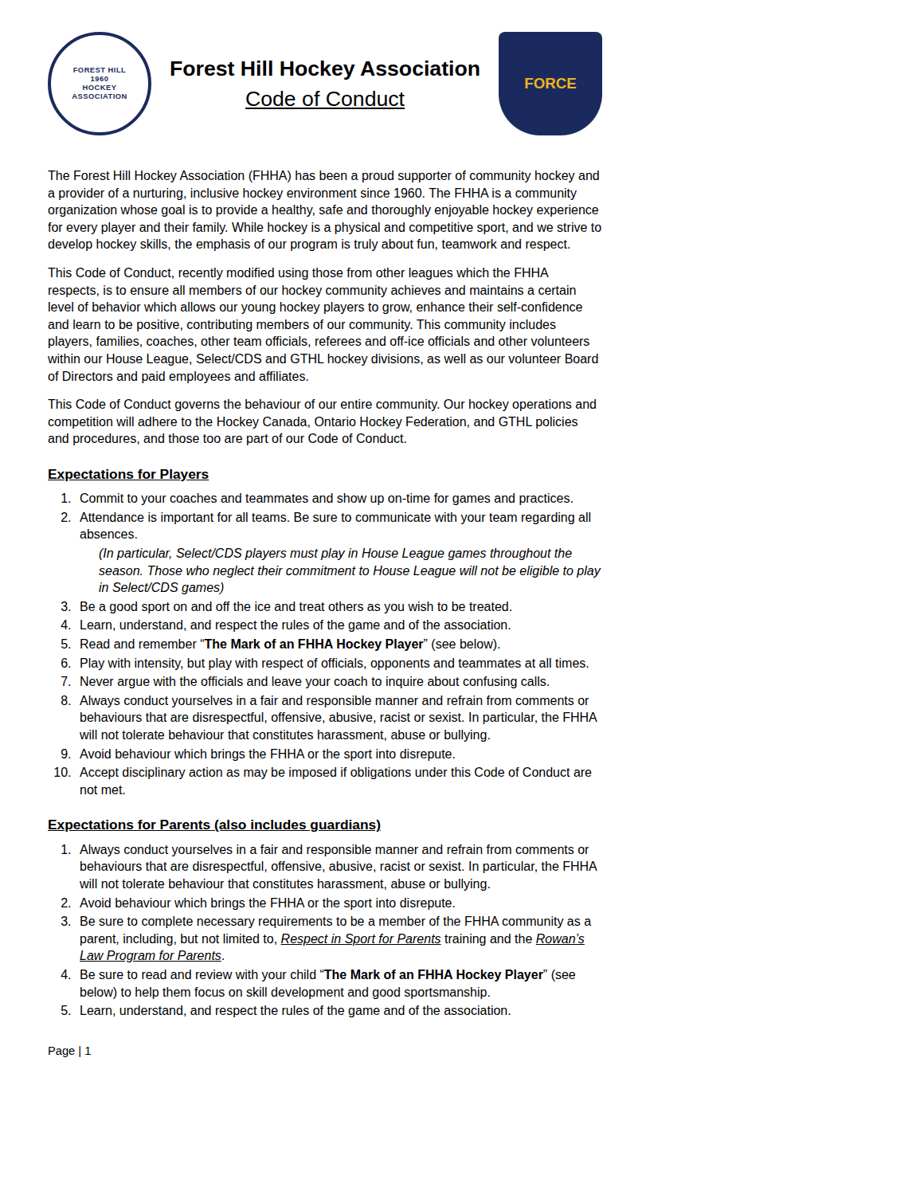FOREST HILL
1960
HOCKEY ASSOCIATION
Forest Hill Hockey Association
Code of Conduct
FORCE
The Forest Hill Hockey Association (FHHA) has been a proud supporter of community hockey and a provider of a nurturing, inclusive hockey environment since 1960. The FHHA is a community organization whose goal is to provide a healthy, safe and thoroughly enjoyable hockey experience for every player and their family. While hockey is a physical and competitive sport, and we strive to develop hockey skills, the emphasis of our program is truly about fun, teamwork and respect.
This Code of Conduct, recently modified using those from other leagues which the FHHA respects, is to ensure all members of our hockey community achieves and maintains a certain level of behavior which allows our young hockey players to grow, enhance their self-confidence and learn to be positive, contributing members of our community. This community includes players, families, coaches, other team officials, referees and off-ice officials and other volunteers within our House League, Select/CDS and GTHL hockey divisions, as well as our volunteer Board of Directors and paid employees and affiliates.
This Code of Conduct governs the behaviour of our entire community. Our hockey operations and competition will adhere to the Hockey Canada, Ontario Hockey Federation, and GTHL policies and procedures, and those too are part of our Code of Conduct.
Expectations for Players
Commit to your coaches and teammates and show up on-time for games and practices.
Attendance is important for all teams. Be sure to communicate with your team regarding all absences. (In particular, Select/CDS players must play in House League games throughout the season. Those who neglect their commitment to House League will not be eligible to play in Select/CDS games)
Be a good sport on and off the ice and treat others as you wish to be treated.
Learn, understand, and respect the rules of the game and of the association.
Read and remember “The Mark of an FHHA Hockey Player” (see below).
Play with intensity, but play with respect of officials, opponents and teammates at all times.
Never argue with the officials and leave your coach to inquire about confusing calls.
Always conduct yourselves in a fair and responsible manner and refrain from comments or behaviours that are disrespectful, offensive, abusive, racist or sexist. In particular, the FHHA will not tolerate behaviour that constitutes harassment, abuse or bullying.
Avoid behaviour which brings the FHHA or the sport into disrepute.
Accept disciplinary action as may be imposed if obligations under this Code of Conduct are not met.
Expectations for Parents (also includes guardians)
Always conduct yourselves in a fair and responsible manner and refrain from comments or behaviours that are disrespectful, offensive, abusive, racist or sexist. In particular, the FHHA will not tolerate behaviour that constitutes harassment, abuse or bullying.
Avoid behaviour which brings the FHHA or the sport into disrepute.
Be sure to complete necessary requirements to be a member of the FHHA community as a parent, including, but not limited to, Respect in Sport for Parents training and the Rowan’s Law Program for Parents.
Be sure to read and review with your child “The Mark of an FHHA Hockey Player” (see below) to help them focus on skill development and good sportsmanship.
Learn, understand, and respect the rules of the game and of the association.
Page | 1